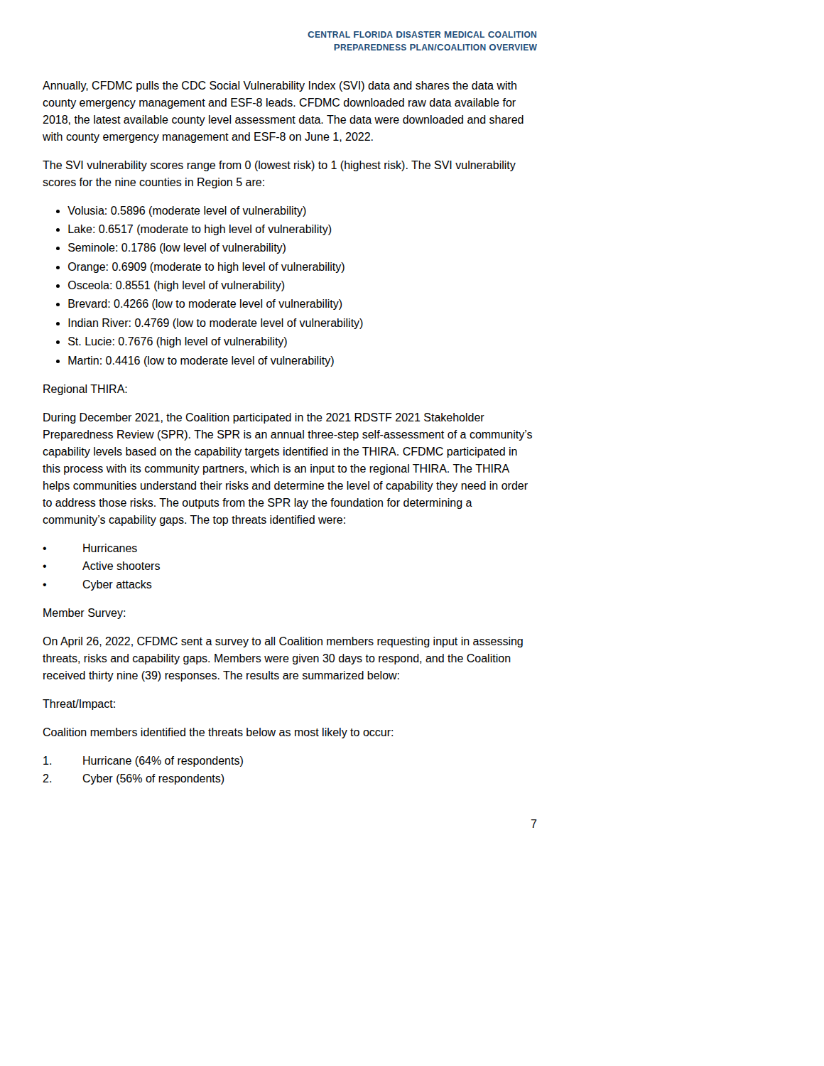CENTRAL FLORIDA DISASTER MEDICAL COALITION PREPAREDNESS PLAN/COALITION OVERVIEW
Annually, CFDMC pulls the CDC Social Vulnerability Index (SVI) data and shares the data with county emergency management and ESF-8 leads. CFDMC downloaded raw data available for 2018, the latest available county level assessment data. The data were downloaded and shared with county emergency management and ESF-8 on June 1, 2022.
The SVI vulnerability scores range from 0 (lowest risk) to 1 (highest risk). The SVI vulnerability scores for the nine counties in Region 5 are:
Volusia: 0.5896 (moderate level of vulnerability)
Lake: 0.6517 (moderate to high level of vulnerability)
Seminole: 0.1786 (low level of vulnerability)
Orange: 0.6909 (moderate to high level of vulnerability)
Osceola: 0.8551 (high level of vulnerability)
Brevard: 0.4266 (low to moderate level of vulnerability)
Indian River: 0.4769 (low to moderate level of vulnerability)
St. Lucie: 0.7676 (high level of vulnerability)
Martin: 0.4416 (low to moderate level of vulnerability)
Regional THIRA:
During December 2021, the Coalition participated in the 2021 RDSTF 2021 Stakeholder Preparedness Review (SPR). The SPR is an annual three-step self-assessment of a community’s capability levels based on the capability targets identified in the THIRA. CFDMC participated in this process with its community partners, which is an input to the regional THIRA. The THIRA helps communities understand their risks and determine the level of capability they need in order to address those risks. The outputs from the SPR lay the foundation for determining a community’s capability gaps. The top threats identified were:
•Hurricanes
•Active shooters
•Cyber attacks
Member Survey:
On April 26, 2022, CFDMC sent a survey to all Coalition members requesting input in assessing threats, risks and capability gaps. Members were given 30 days to respond, and the Coalition received thirty nine (39) responses. The results are summarized below:
Threat/Impact:
Coalition members identified the threats below as most likely to occur:
1. Hurricane (64% of respondents) 2. Cyber (56% of respondents)
7